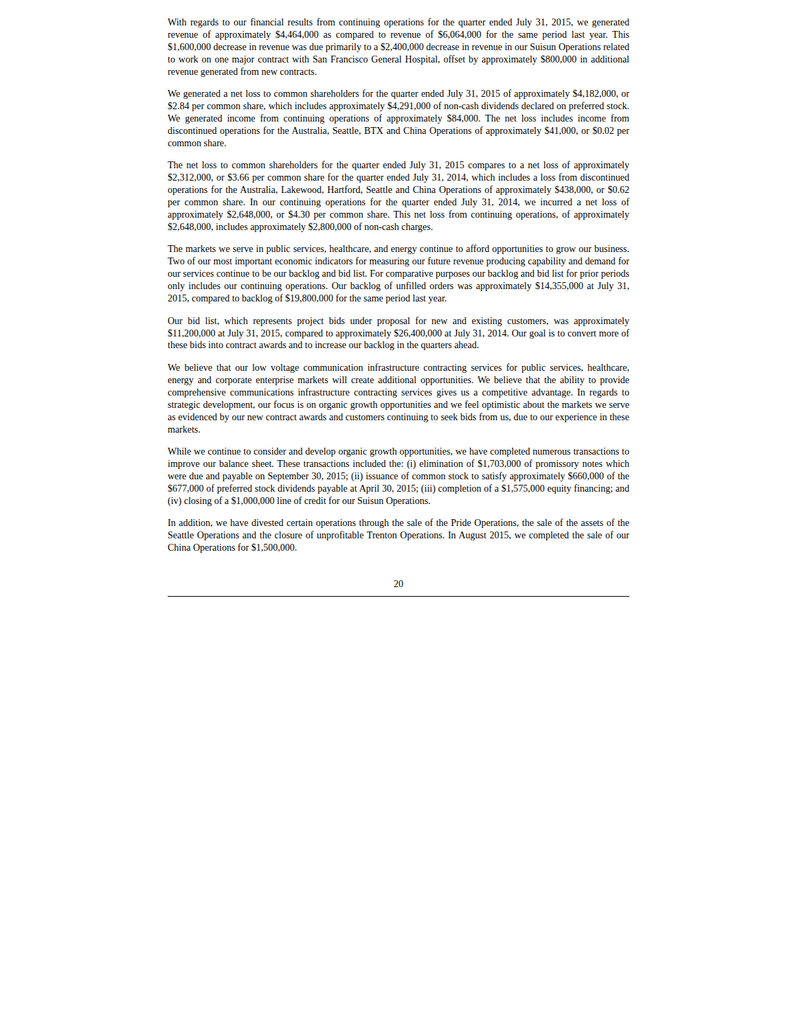With regards to our financial results from continuing operations for the quarter ended July 31, 2015, we generated revenue of approximately $4,464,000 as compared to revenue of $6,064,000 for the same period last year. This $1,600,000 decrease in revenue was due primarily to a $2,400,000 decrease in revenue in our Suisun Operations related to work on one major contract with San Francisco General Hospital, offset by approximately $800,000 in additional revenue generated from new contracts.
We generated a net loss to common shareholders for the quarter ended July 31, 2015 of approximately $4,182,000, or $2.84 per common share, which includes approximately $4,291,000 of non-cash dividends declared on preferred stock. We generated income from continuing operations of approximately $84,000. The net loss includes income from discontinued operations for the Australia, Seattle, BTX and China Operations of approximately $41,000, or $0.02 per common share.
The net loss to common shareholders for the quarter ended July 31, 2015 compares to a net loss of approximately $2,312,000, or $3.66 per common share for the quarter ended July 31, 2014, which includes a loss from discontinued operations for the Australia, Lakewood, Hartford, Seattle and China Operations of approximately $438,000, or $0.62 per common share. In our continuing operations for the quarter ended July 31, 2014, we incurred a net loss of approximately $2,648,000, or $4.30 per common share. This net loss from continuing operations, of approximately $2,648,000, includes approximately $2,800,000 of non-cash charges.
The markets we serve in public services, healthcare, and energy continue to afford opportunities to grow our business. Two of our most important economic indicators for measuring our future revenue producing capability and demand for our services continue to be our backlog and bid list. For comparative purposes our backlog and bid list for prior periods only includes our continuing operations. Our backlog of unfilled orders was approximately $14,355,000 at July 31, 2015, compared to backlog of $19,800,000 for the same period last year.
Our bid list, which represents project bids under proposal for new and existing customers, was approximately $11,200,000 at July 31, 2015, compared to approximately $26,400,000 at July 31, 2014. Our goal is to convert more of these bids into contract awards and to increase our backlog in the quarters ahead.
We believe that our low voltage communication infrastructure contracting services for public services, healthcare, energy and corporate enterprise markets will create additional opportunities. We believe that the ability to provide comprehensive communications infrastructure contracting services gives us a competitive advantage. In regards to strategic development, our focus is on organic growth opportunities and we feel optimistic about the markets we serve as evidenced by our new contract awards and customers continuing to seek bids from us, due to our experience in these markets.
While we continue to consider and develop organic growth opportunities, we have completed numerous transactions to improve our balance sheet. These transactions included the: (i) elimination of $1,703,000 of promissory notes which were due and payable on September 30, 2015; (ii) issuance of common stock to satisfy approximately $660,000 of the $677,000 of preferred stock dividends payable at April 30, 2015; (iii) completion of a $1,575,000 equity financing; and (iv) closing of a $1,000,000 line of credit for our Suisun Operations.
In addition, we have divested certain operations through the sale of the Pride Operations, the sale of the assets of the Seattle Operations and the closure of unprofitable Trenton Operations. In August 2015, we completed the sale of our China Operations for $1,500,000.
20